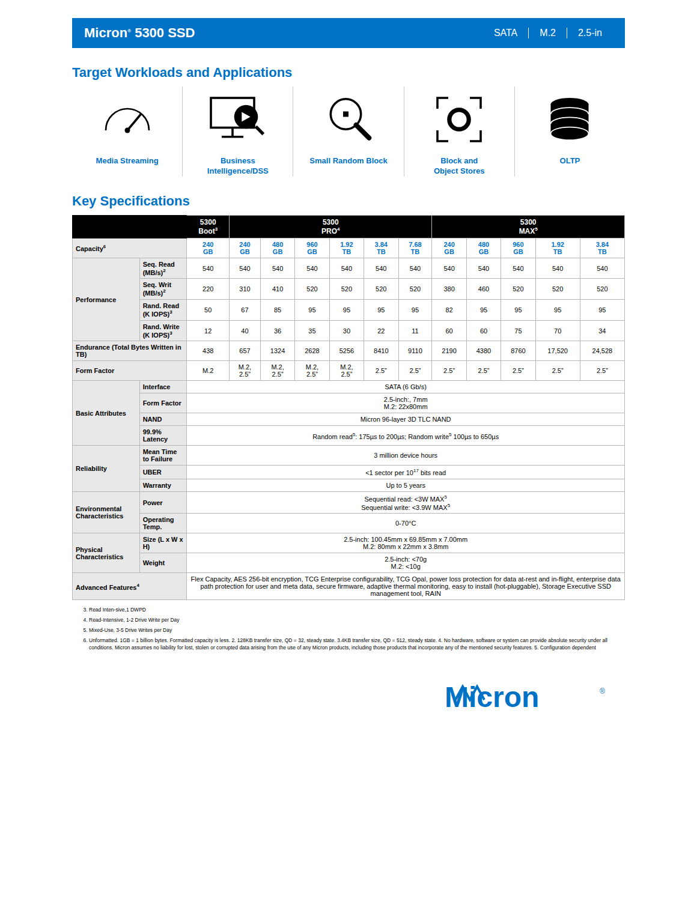Micron® 5300 SSD
SATA M.2 2.5-in
Target Workloads and Applications
Media Streaming
Business
Intelligence/DSS
Small Random Block
Block and
Object Stores
OLTP
Key Specifications
| | 5300 Boot 3 | 5300 PRO 4 | 5300 MAX 5 |
| --- | --- | --- | --- |
| Capacity 6 | 240 GB | 240 GB | 480 GB | 960 GB | 1.92 TB | 3.84 TB | 7.68 TB | 240 GB | 480 GB | 960 GB | 1.92 TB | 3.84 TB |
| Performance | Seq. Read (MB/s) 2 | 540 | 540 | 540 | 540 | 540 | 540 | 540 | 540 | 540 | 540 | 540 | 540 |
| Seq. Writ (MB/s) 2 | 220 | 310 | 410 | 520 | 520 | 520 | 520 | 380 | 460 | 520 | 520 | 520 |
| Rand. Read (K IOPS) 3 | 50 | 67 | 85 | 95 | 95 | 95 | 95 | 82 | 95 | 95 | 95 | 95 |
| Rand. Write (K IOPS) 3 | 12 | 40 | 36 | 35 | 30 | 22 | 11 | 60 | 60 | 75 | 70 | 34 |
| Endurance (Total Bytes Written in TB) | 438 | 657 | 1324 | 2628 | 5256 | 8410 | 9110 | 2190 | 4380 | 8760 | 17,520 | 24,528 |
| Form Factor | M.2 | M.2, 2.5” | M.2, 2.5” | M.2, 2.5” | M.2, 2.5” | 2.5” | 2.5” | 2.5” | 2.5” | 2.5” | 2.5” | 2.5” |
| Basic Attributes | Interface | SATA (6 Gb/s) |
| Form Factor | 2.5-inch:, 7mm M.2: 22x80mm |
| NAND | Micron 96-layer 3D TLC NAND |
| 99.9% Latency | Random read 5 : 175µs to 200µs; Random write 5 100µs to 650µs |
| Reliability | Mean Time to Failure | 3 million device hours |
| UBER | <1 sector per 10 17 bits read |
| Warranty | Up to 5 years |
| Environmental Characteristics | Power | Sequential read: <3W MAX 5 Sequential write: <3.9W MAX 5 |
| Operating Temp. | 0-70°C |
| Physical Characteristics | Size (L x W x H) | 2.5-inch: 100.45mm x 69.85mm x 7.00mm M.2: 80mm x 22mm x 3.8mm |
| Weight | 2.5-inch: <70g M.2: <10g |
| Advanced Features 4 | Flex Capacity, AES 256-bit encryption, TCG Enterprise configurability, TCG Opal, power loss protection for data at-rest and in-flight, enterprise data path protection for user and meta data, secure firmware, adaptive thermal monitoring, easy to install (hot-pluggable), Storage Executive SSD management tool, RAIN |
Read Inten-sive,1 DWPD
Read-Intensive, 1-2 Drive Write per Day
Mixed-Use, 3-5 Drive Writes per Day
Unformatted. 1GB = 1 billion bytes. Formatted capacity is less. 2. 128KB transfer size, QD = 32, steady state. 3.4KB transfer size, QD = 512, steady state. 4. No hardware, software or system can provide absolute security under all conditions. Micron assumes no liability for lost, stolen or corrupted data arising from the use of any Micron products, including those products that incorporate any of the mentioned security features. 5. Configuration dependent
Micron ®